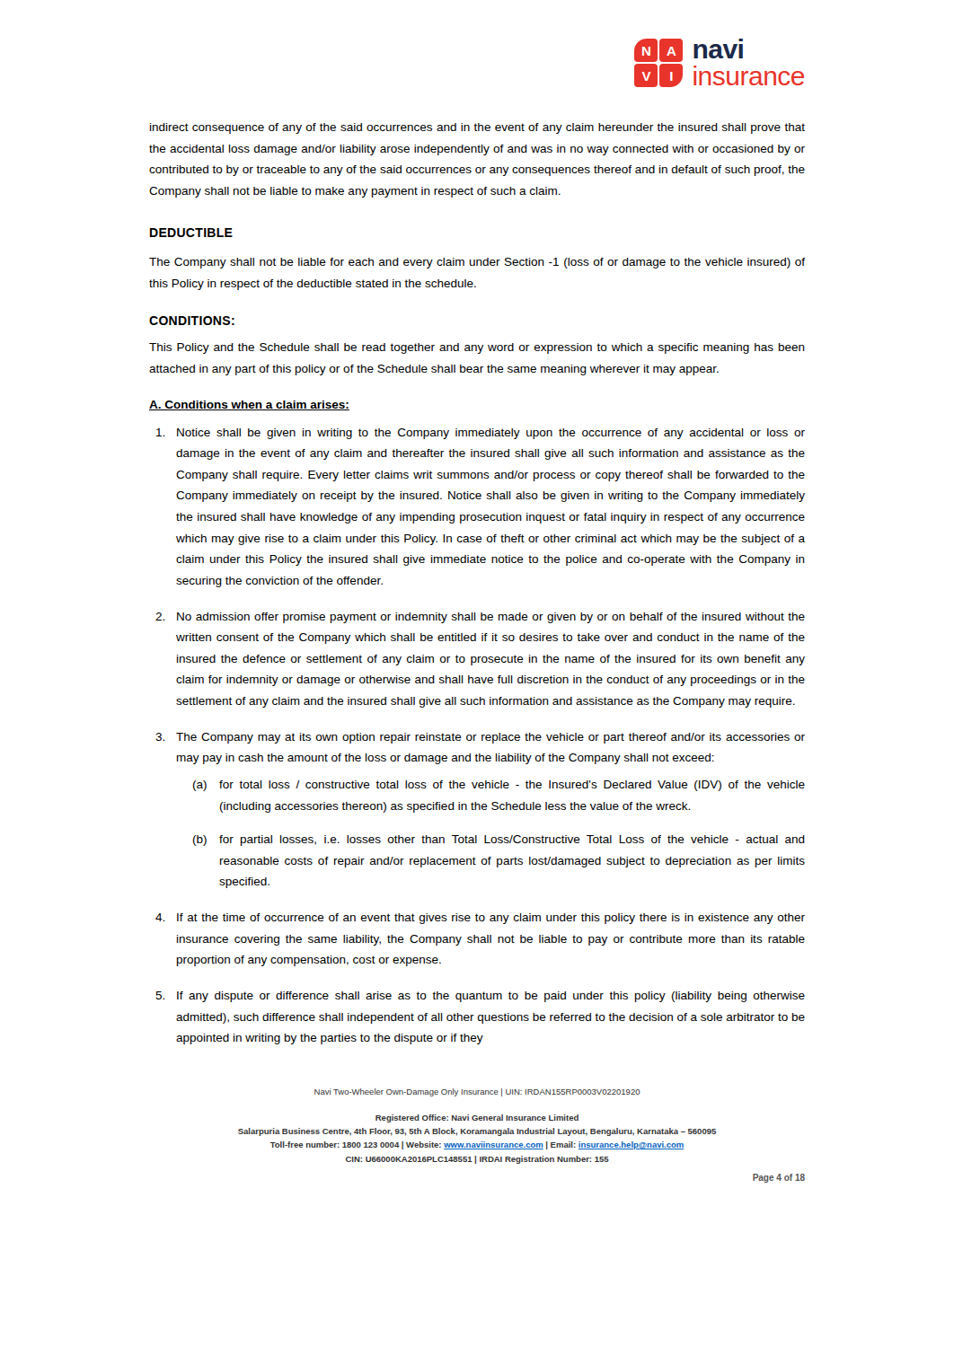NA VI
navi
insurance
indirect consequence of any of the said occurrences and in the event of any claim hereunder the insured shall prove that the accidental loss damage and/or liability arose independently of and was in no way connected with or occasioned by or contributed to by or traceable to any of the said occurrences or any consequences thereof and in default of such proof, the Company shall not be liable to make any payment in respect of such a claim.
DEDUCTIBLE
The Company shall not be liable for each and every claim under Section -1 (loss of or damage to the vehicle insured) of this Policy in respect of the deductible stated in the schedule.
CONDITIONS:
This Policy and the Schedule shall be read together and any word or expression to which a specific meaning has been attached in any part of this policy or of the Schedule shall bear the same meaning wherever it may appear.
A. Conditions when a claim arises:
Notice shall be given in writing to the Company immediately upon the occurrence of any accidental or loss or damage in the event of any claim and thereafter the insured shall give all such information and assistance as the Company shall require. Every letter claims writ summons and/or process or copy thereof shall be forwarded to the Company immediately on receipt by the insured. Notice shall also be given in writing to the Company immediately the insured shall have knowledge of any impending prosecution inquest or fatal inquiry in respect of any occurrence which may give rise to a claim under this Policy. In case of theft or other criminal act which may be the subject of a claim under this Policy the insured shall give immediate notice to the police and co-operate with the Company in securing the conviction of the offender.
No admission offer promise payment or indemnity shall be made or given by or on behalf of the insured without the written consent of the Company which shall be entitled if it so desires to take over and conduct in the name of the insured the defence or settlement of any claim or to prosecute in the name of the insured for its own benefit any claim for indemnity or damage or otherwise and shall have full discretion in the conduct of any proceedings or in the settlement of any claim and the insured shall give all such information and assistance as the Company may require.
The Company may at its own option repair reinstate or replace the vehicle or part thereof and/or its accessories or may pay in cash the amount of the loss or damage and the liability of the Company shall not exceed:
(a) for total loss / constructive total loss of the vehicle - the Insured's Declared Value (IDV) of the vehicle (including accessories thereon) as specified in the Schedule less the value of the wreck.
(b) for partial losses, i.e. losses other than Total Loss/Constructive Total Loss of the vehicle - actual and reasonable costs of repair and/or replacement of parts lost/damaged subject to depreciation as per limits specified.
If at the time of occurrence of an event that gives rise to any claim under this policy there is in existence any other insurance covering the same liability, the Company shall not be liable to pay or contribute more than its ratable proportion of any compensation, cost or expense.
If any dispute or difference shall arise as to the quantum to be paid under this policy (liability being otherwise admitted), such difference shall independent of all other questions be referred to the decision of a sole arbitrator to be appointed in writing by the parties to the dispute or if they
Navi Two-Wheeler Own-Damage Only Insurance | UIN: IRDAN155RP0003V02201920
Registered Office: Navi General Insurance Limited
Salarpuria Business Centre, 4th Floor, 93, 5th A Block, Koramangala Industrial Layout, Bengaluru, Karnataka – 560095
Toll-free number: 1800 123 0004 | Website: www.naviinsurance.com | Email: insurance.help@navi.com
CIN: U66000KA2016PLC148551 | IRDAI Registration Number: 155
Page 4 of 18